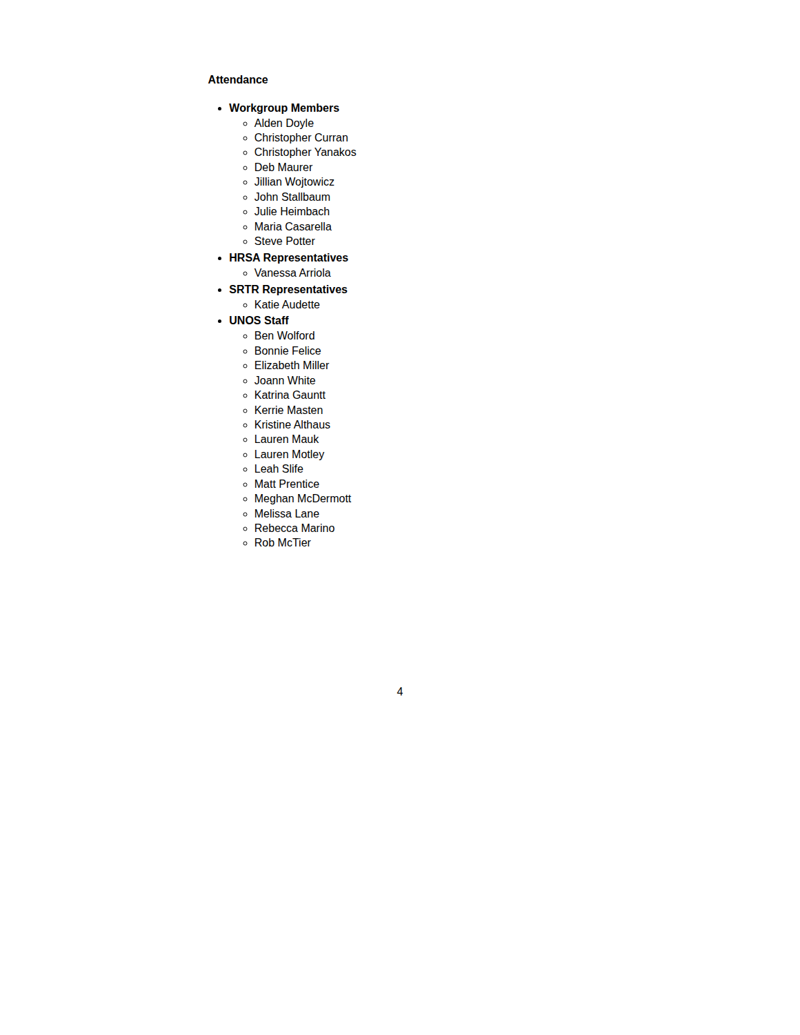Attendance
Workgroup Members
Alden Doyle
Christopher Curran
Christopher Yanakos
Deb Maurer
Jillian Wojtowicz
John Stallbaum
Julie Heimbach
Maria Casarella
Steve Potter
HRSA Representatives
Vanessa Arriola
SRTR Representatives
Katie Audette
UNOS Staff
Ben Wolford
Bonnie Felice
Elizabeth Miller
Joann White
Katrina Gauntt
Kerrie Masten
Kristine Althaus
Lauren Mauk
Lauren Motley
Leah Slife
Matt Prentice
Meghan McDermott
Melissa Lane
Rebecca Marino
Rob McTier
4